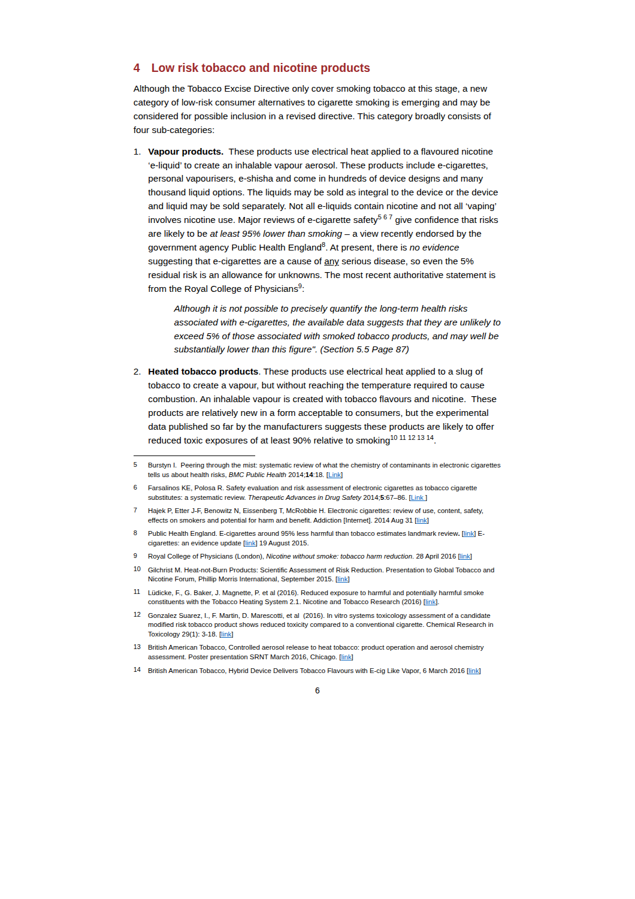4 Low risk tobacco and nicotine products
Although the Tobacco Excise Directive only cover smoking tobacco at this stage, a new category of low-risk consumer alternatives to cigarette smoking is emerging and may be considered for possible inclusion in a revised directive. This category broadly consists of four sub-categories:
Vapour products. These products use electrical heat applied to a flavoured nicotine ‘e-liquid’ to create an inhalable vapour aerosol. These products include e-cigarettes, personal vapourisers, e-shisha and come in hundreds of device designs and many thousand liquid options. The liquids may be sold as integral to the device or the device and liquid may be sold separately. Not all e-liquids contain nicotine and not all ‘vaping’ involves nicotine use. Major reviews of e-cigarette safety5 6 7 give confidence that risks are likely to be at least 95% lower than smoking – a view recently endorsed by the government agency Public Health England8. At present, there is no evidence suggesting that e-cigarettes are a cause of any serious disease, so even the 5% residual risk is an allowance for unknowns. The most recent authoritative statement is from the Royal College of Physicians9:
Although it is not possible to precisely quantify the long-term health risks associated with e-cigarettes, the available data suggests that they are unlikely to exceed 5% of those associated with smoked tobacco products, and may well be substantially lower than this figure". (Section 5.5 Page 87)
Heated tobacco products. These products use electrical heat applied to a slug of tobacco to create a vapour, but without reaching the temperature required to cause combustion. An inhalable vapour is created with tobacco flavours and nicotine. These products are relatively new in a form acceptable to consumers, but the experimental data published so far by the manufacturers suggests these products are likely to offer reduced toxic exposures of at least 90% relative to smoking10 11 12 13 14.
5 Burstyn I. Peering through the mist: systematic review of what the chemistry of contaminants in electronic cigarettes tells us about health risks, BMC Public Health 2014;14:18. [Link]
6 Farsalinos KE, Polosa R. Safety evaluation and risk assessment of electronic cigarettes as tobacco cigarette substitutes: a systematic review. Therapeutic Advances in Drug Safety 2014;5:67–86. [Link ]
7 Hajek P, Etter J-F, Benowitz N, Eissenberg T, McRobbie H. Electronic cigarettes: review of use, content, safety, effects on smokers and potential for harm and benefit. Addiction [Internet]. 2014 Aug 31 [link]
8 Public Health England. E-cigarettes around 95% less harmful than tobacco estimates landmark review. [link] E-cigarettes: an evidence update [link] 19 August 2015.
9 Royal College of Physicians (London), Nicotine without smoke: tobacco harm reduction. 28 April 2016 [link]
10 Gilchrist M. Heat-not-Burn Products: Scientific Assessment of Risk Reduction. Presentation to Global Tobacco and Nicotine Forum, Phillip Morris International, September 2015. [link]
11 Lüdicke, F., G. Baker, J. Magnette, P. et al (2016). Reduced exposure to harmful and potentially harmful smoke constituents with the Tobacco Heating System 2.1. Nicotine and Tobacco Research (2016) [link].
12 Gonzalez Suarez, I., F. Martin, D. Marescotti, et al (2016). In vitro systems toxicology assessment of a candidate modified risk tobacco product shows reduced toxicity compared to a conventional cigarette. Chemical Research in Toxicology 29(1): 3-18. [link]
13 British American Tobacco, Controlled aerosol release to heat tobacco: product operation and aerosol chemistry assessment. Poster presentation SRNT March 2016, Chicago. [link]
14 British American Tobacco, Hybrid Device Delivers Tobacco Flavours with E-cig Like Vapor, 6 March 2016 [link]
6